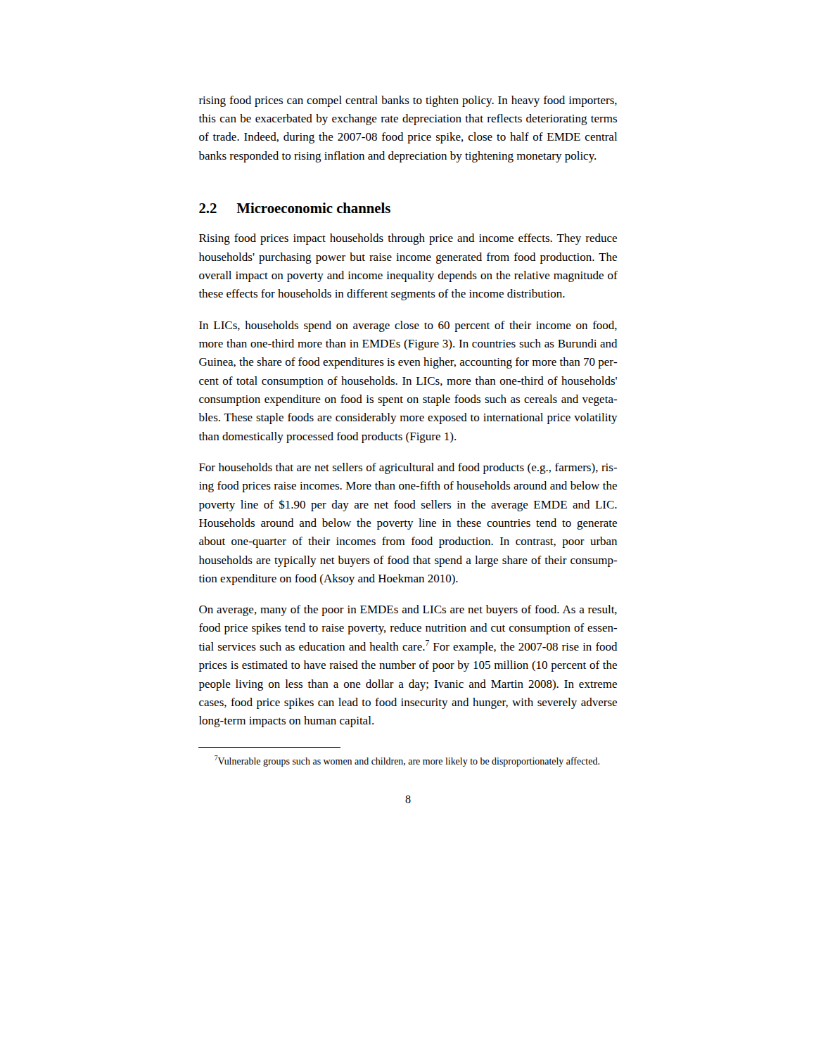rising food prices can compel central banks to tighten policy. In heavy food importers, this can be exacerbated by exchange rate depreciation that reflects deteriorating terms of trade. Indeed, during the 2007-08 food price spike, close to half of EMDE central banks responded to rising inflation and depreciation by tightening monetary policy.
2.2 Microeconomic channels
Rising food prices impact households through price and income effects. They reduce households' purchasing power but raise income generated from food production. The overall impact on poverty and income inequality depends on the relative magnitude of these effects for households in different segments of the income distribution.
In LICs, households spend on average close to 60 percent of their income on food, more than one-third more than in EMDEs (Figure 3). In countries such as Burundi and Guinea, the share of food expenditures is even higher, accounting for more than 70 percent of total consumption of households. In LICs, more than one-third of households' consumption expenditure on food is spent on staple foods such as cereals and vegetables. These staple foods are considerably more exposed to international price volatility than domestically processed food products (Figure 1).
For households that are net sellers of agricultural and food products (e.g., farmers), rising food prices raise incomes. More than one-fifth of households around and below the poverty line of $1.90 per day are net food sellers in the average EMDE and LIC. Households around and below the poverty line in these countries tend to generate about one-quarter of their incomes from food production. In contrast, poor urban households are typically net buyers of food that spend a large share of their consumption expenditure on food (Aksoy and Hoekman 2010).
On average, many of the poor in EMDEs and LICs are net buyers of food. As a result, food price spikes tend to raise poverty, reduce nutrition and cut consumption of essential services such as education and health care.7 For example, the 2007-08 rise in food prices is estimated to have raised the number of poor by 105 million (10 percent of the people living on less than a one dollar a day; Ivanic and Martin 2008). In extreme cases, food price spikes can lead to food insecurity and hunger, with severely adverse long-term impacts on human capital.
7Vulnerable groups such as women and children, are more likely to be disproportionately affected.
8